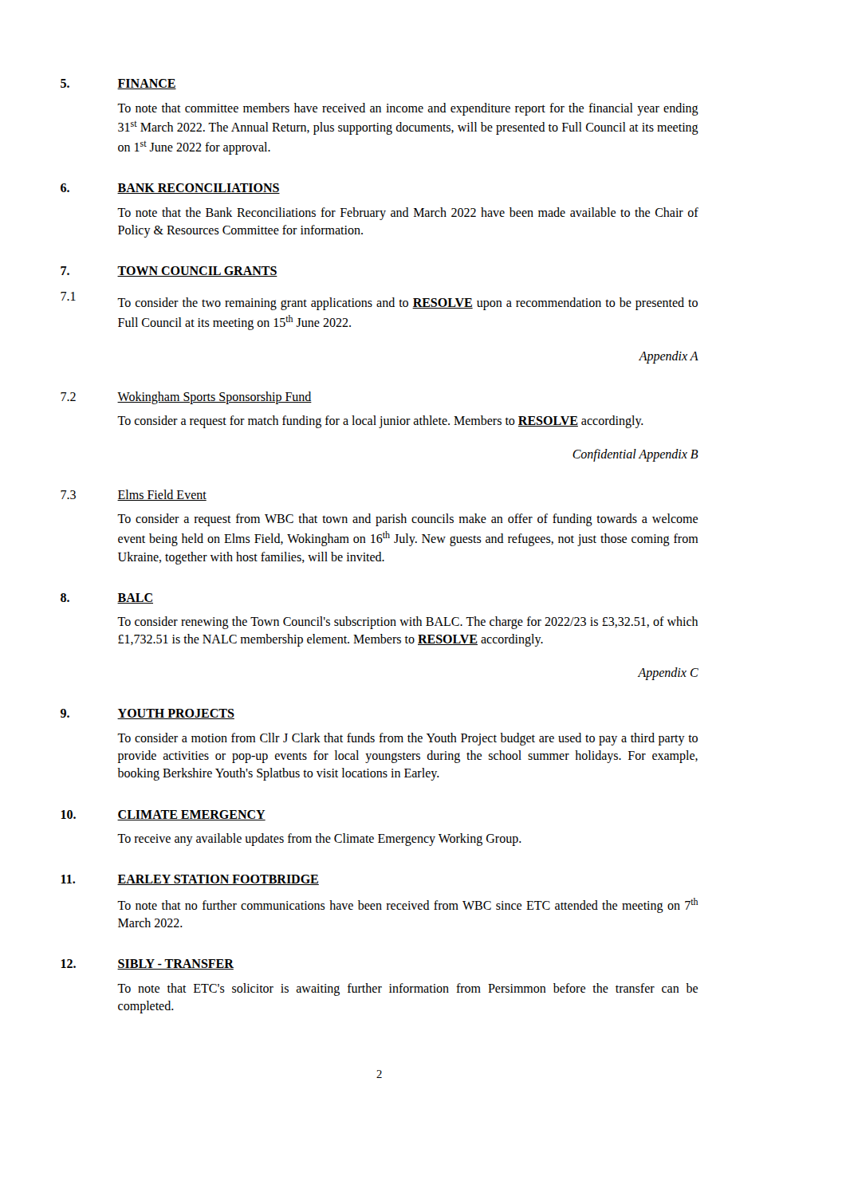5.
Finance
To note that committee members have received an income and expenditure report for the financial year ending 31st March 2022. The Annual Return, plus supporting documents, will be presented to Full Council at its meeting on 1st June 2022 for approval.
6.
Bank Reconciliations
To note that the Bank Reconciliations for February and March 2022 have been made available to the Chair of Policy & Resources Committee for information.
7.
Town Council Grants
7.1
To consider the two remaining grant applications and to RESOLVE upon a recommendation to be presented to Full Council at its meeting on 15th June 2022.
Appendix A
7.2
Wokingham Sports Sponsorship Fund
To consider a request for match funding for a local junior athlete. Members to RESOLVE accordingly.
Confidential Appendix B
7.3
Elms Field Event
To consider a request from WBC that town and parish councils make an offer of funding towards a welcome event being held on Elms Field, Wokingham on 16th July. New guests and refugees, not just those coming from Ukraine, together with host families, will be invited.
8.
BALC
To consider renewing the Town Council's subscription with BALC. The charge for 2022/23 is £3,32.51, of which £1,732.51 is the NALC membership element. Members to RESOLVE accordingly.
Appendix C
9.
Youth Projects
To consider a motion from Cllr J Clark that funds from the Youth Project budget are used to pay a third party to provide activities or pop-up events for local youngsters during the school summer holidays. For example, booking Berkshire Youth's Splatbus to visit locations in Earley.
10.
Climate Emergency
To receive any available updates from the Climate Emergency Working Group.
11.
Earley Station Footbridge
To note that no further communications have been received from WBC since ETC attended the meeting on 7th March 2022.
12.
Sibly - Transfer
To note that ETC's solicitor is awaiting further information from Persimmon before the transfer can be completed.
2